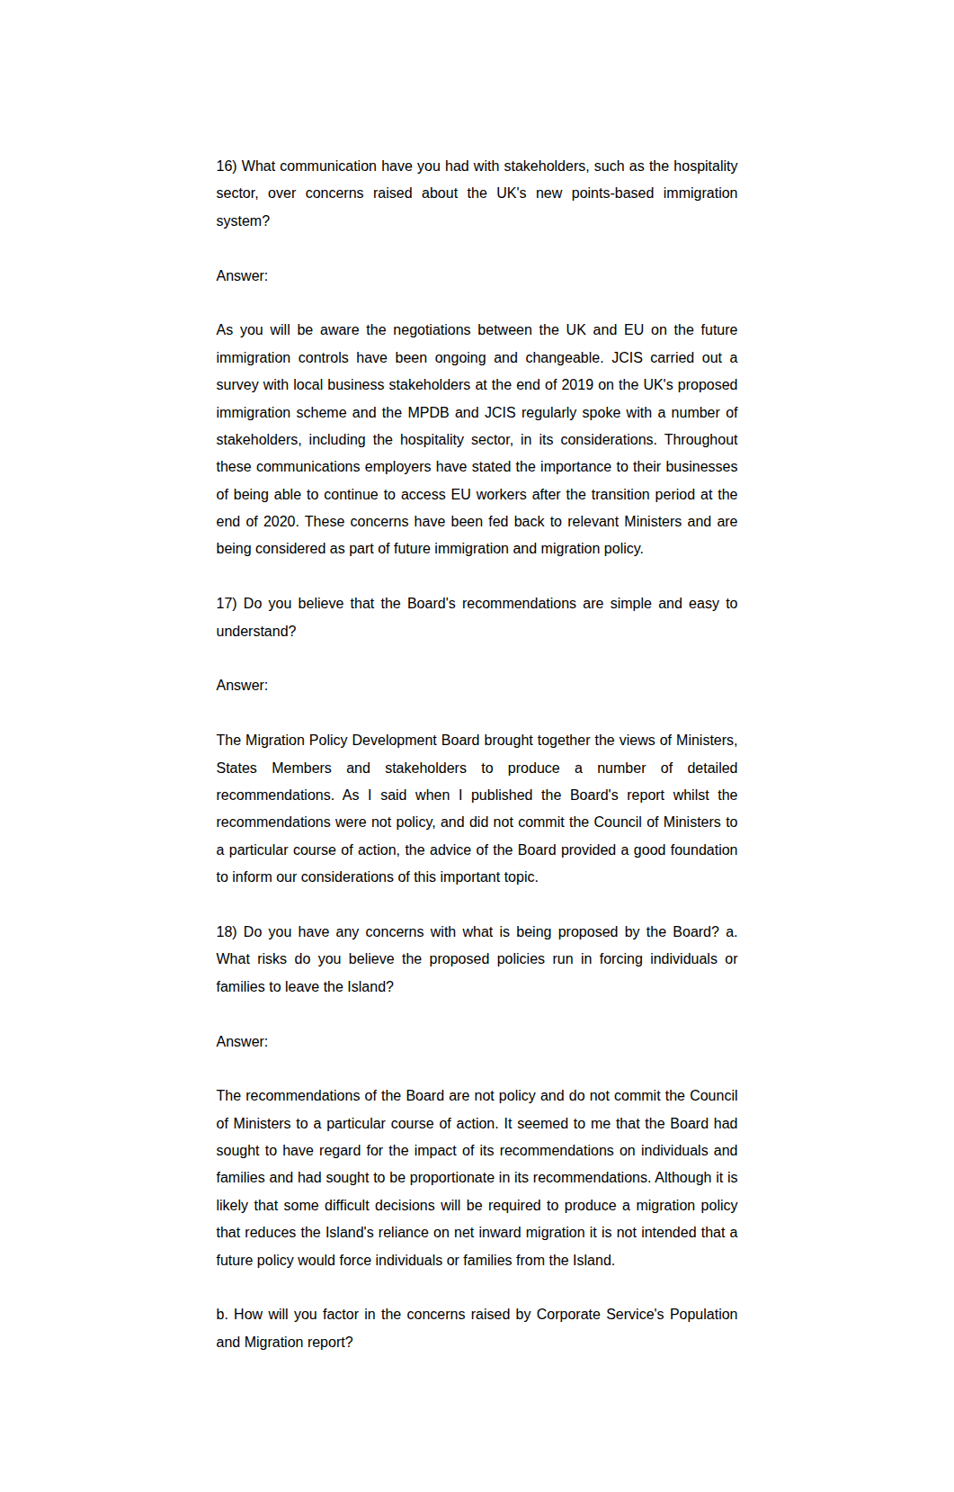16) What communication have you had with stakeholders, such as the hospitality sector, over concerns raised about the UK's new points-based immigration system?
Answer:
As you will be aware the negotiations between the UK and EU on the future immigration controls have been ongoing and changeable. JCIS carried out a survey with local business stakeholders at the end of 2019 on the UK's proposed immigration scheme and the MPDB and JCIS regularly spoke with a number of stakeholders, including the hospitality sector, in its considerations. Throughout these communications employers have stated the importance to their businesses of being able to continue to access EU workers after the transition period at the end of 2020. These concerns have been fed back to relevant Ministers and are being considered as part of future immigration and migration policy.
17) Do you believe that the Board's recommendations are simple and easy to understand?
Answer:
The Migration Policy Development Board brought together the views of Ministers, States Members and stakeholders to produce a number of detailed recommendations. As I said when I published the Board's report whilst the recommendations were not policy, and did not commit the Council of Ministers to a particular course of action, the advice of the Board provided a good foundation to inform our considerations of this important topic.
18) Do you have any concerns with what is being proposed by the Board? a. What risks do you believe the proposed policies run in forcing individuals or families to leave the Island?
Answer:
The recommendations of the Board are not policy and do not commit the Council of Ministers to a particular course of action. It seemed to me that the Board had sought to have regard for the impact of its recommendations on individuals and families and had sought to be proportionate in its recommendations. Although it is likely that some difficult decisions will be required to produce a migration policy that reduces the Island's reliance on net inward migration it is not intended that a future policy would force individuals or families from the Island.
b. How will you factor in the concerns raised by Corporate Service's Population and Migration report?